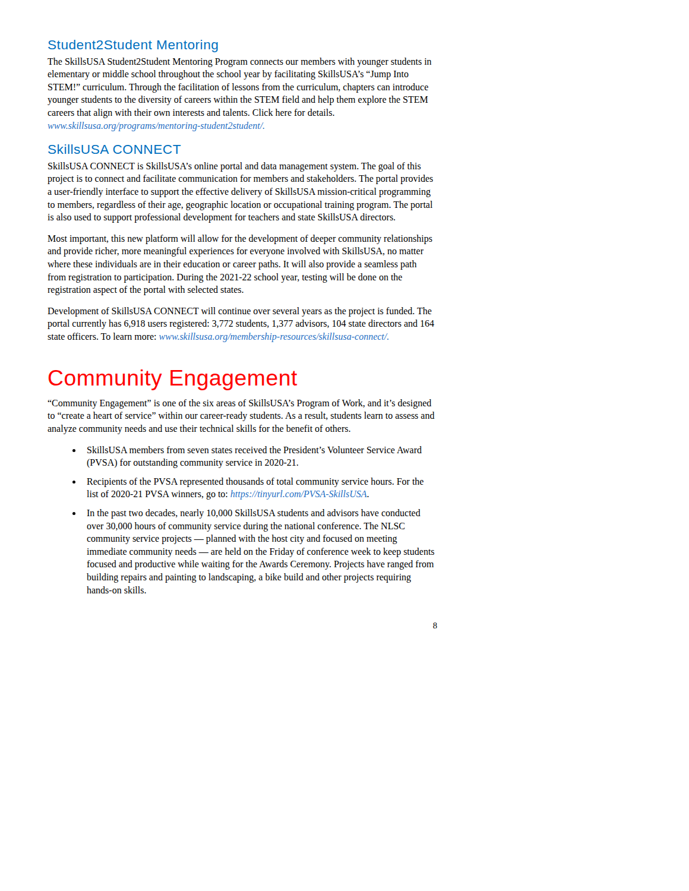Student2Student Mentoring
The SkillsUSA Student2Student Mentoring Program connects our members with younger students in elementary or middle school throughout the school year by facilitating SkillsUSA’s “Jump Into STEM!” curriculum. Through the facilitation of lessons from the curriculum, chapters can introduce younger students to the diversity of careers within the STEM field and help them explore the STEM careers that align with their own interests and talents. Click here for details. www.skillsusa.org/programs/mentoring-student2student/.
SkillsUSA CONNECT
SkillsUSA CONNECT is SkillsUSA’s online portal and data management system. The goal of this project is to connect and facilitate communication for members and stakeholders. The portal provides a user-friendly interface to support the effective delivery of SkillsUSA mission-critical programming to members, regardless of their age, geographic location or occupational training program. The portal is also used to support professional development for teachers and state SkillsUSA directors.
Most important, this new platform will allow for the development of deeper community relationships and provide richer, more meaningful experiences for everyone involved with SkillsUSA, no matter where these individuals are in their education or career paths. It will also provide a seamless path from registration to participation. During the 2021-22 school year, testing will be done on the registration aspect of the portal with selected states.
Development of SkillsUSA CONNECT will continue over several years as the project is funded. The portal currently has 6,918 users registered: 3,772 students, 1,377 advisors, 104 state directors and 164 state officers. To learn more: www.skillsusa.org/membership-resources/skillsusa-connect/.
Community Engagement
“Community Engagement” is one of the six areas of SkillsUSA’s Program of Work, and it’s designed to “create a heart of service” within our career-ready students. As a result, students learn to assess and analyze community needs and use their technical skills for the benefit of others.
SkillsUSA members from seven states received the President’s Volunteer Service Award (PVSA) for outstanding community service in 2020-21.
Recipients of the PVSA represented thousands of total community service hours. For the list of 2020-21 PVSA winners, go to: https://tinyurl.com/PVSA-SkillsUSA.
In the past two decades, nearly 10,000 SkillsUSA students and advisors have conducted over 30,000 hours of community service during the national conference. The NLSC community service projects — planned with the host city and focused on meeting immediate community needs — are held on the Friday of conference week to keep students focused and productive while waiting for the Awards Ceremony. Projects have ranged from building repairs and painting to landscaping, a bike build and other projects requiring hands-on skills.
8